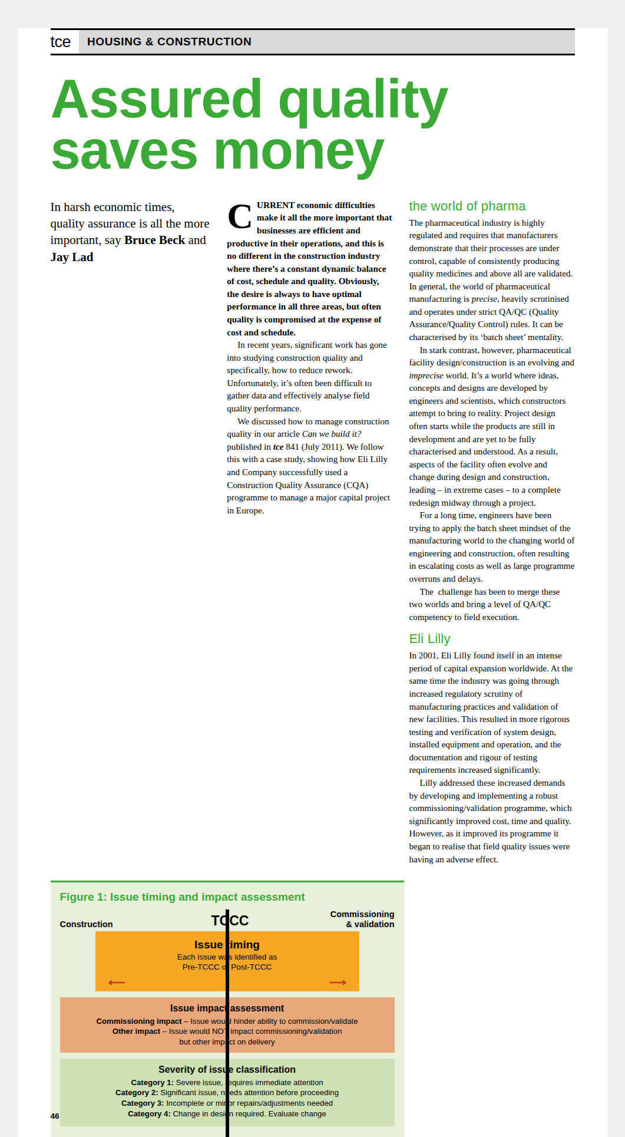tce
HOUSING & CONSTRUCTION
Assured quality
saves money
In harsh economic times, quality assurance is all the more important, say Bruce Beck and Jay Lad
CURRENT economic difficulties make it all the more important that businesses are efficient and productive in their operations, and this is no different in the construction industry where there’s a constant dynamic balance of cost, schedule and quality. Obviously, the desire is always to have optimal performance in all three areas, but often quality is compromised at the expense of cost and schedule.
In recent years, significant work has gone into studying construction quality and specifically, how to reduce rework. Unfortunately, it’s often been difficult to gather data and effectively analyse field quality performance.
We discussed how to manage construction quality in our article Can we build it? published in tce 841 (July 2011). We follow this with a case study, showing how Eli Lilly and Company successfully used a Construction Quality Assurance (CQA) programme to manage a major capital project in Europe.
the world of pharma
The pharmaceutical industry is highly regulated and requires that manufacturers demonstrate that their processes are under control, capable of consistently producing quality medicines and above all are validated. In general, the world of pharmaceutical manufacturing is precise, heavily scrutinised and operates under strict QA/QC (Quality Assurance/Quality Control) rules. It can be characterised by its ‘batch sheet’ mentality.
In stark contrast, however, pharmaceutical facility design/construction is an evolving and imprecise world. It’s a world where ideas, concepts and designs are developed by engineers and scientists, which constructors attempt to bring to reality. Project design often starts while the products are still in development and are yet to be fully characterised and understood. As a result, aspects of the facility often evolve and change during design and construction, leading – in extreme cases – to a complete redesign midway through a project.
For a long time, engineers have been trying to apply the batch sheet mindset of the manufacturing world to the changing world of engineering and construction, often resulting in escalating costs as well as large programme overruns and delays.
The challenge has been to merge these two worlds and bring a level of QA/QC competency to field execution.
Eli Lilly
In 2001, Eli Lilly found itself in an intense period of capital expansion worldwide. At the same time the industry was going through increased regulatory scrutiny of manufacturing practices and validation of new facilities. This resulted in more rigorous testing and verification of system design, installed equipment and operation, and the documentation and rigour of testing requirements increased significantly.
Lilly addressed these increased demands by developing and implementing a robust commissioning/validation programme, which significantly improved cost, time and quality. However, as it improved its programme it began to realise that field quality issues were having an adverse effect.
Figure 1: Issue timing and impact assessment
Construction
TCCC
Commissioning
& validation
Issue timing
Each issue was identified as
Pre-TCCC or Post-TCCC
⟵⟶
Issue impact assessment
Commissioning impact – Issue would hinder ability to commission/validate
Other impact – Issue would NOT impact commissioning/validation
but other impact on delivery
Severity of issue classification
Category 1: Severe issue, requires immediate attention
Category 2: Significant issue, needs attention before proceeding
Category 3: Incomplete or minor repairs/adjustments needed
Category 4: Change in design required. Evaluate change
46 www.tcetoday.com december 2011/ january 2012